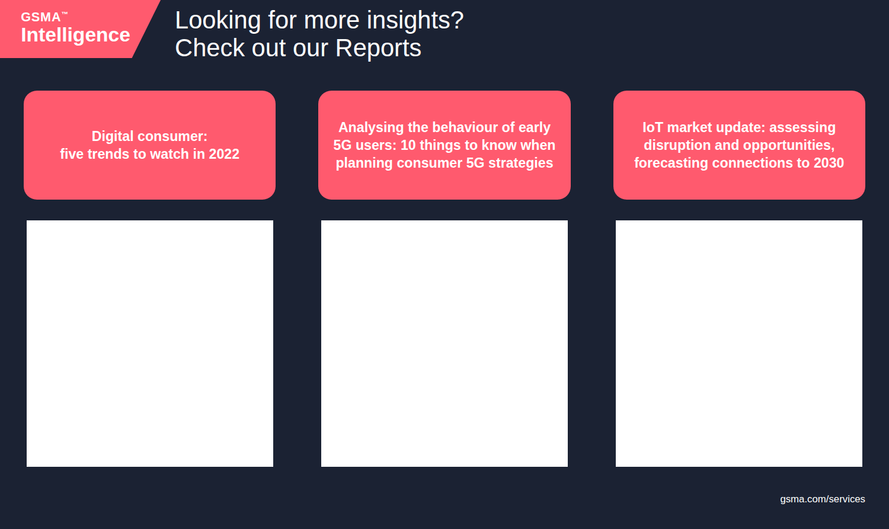GSMA™
Intelligence
Looking for more insights?
Check out our Reports
Digital consumer:
five trends to watch in 2022
QR code for the Digital consumer report
Analysing the behaviour of early 5G users: 10 things to know when planning consumer 5G strategies
QR code for the early 5G users report
IoT market update: assessing disruption and opportunities, forecasting connections to 2030
QR code for the IoT market update report
gsma.com/services